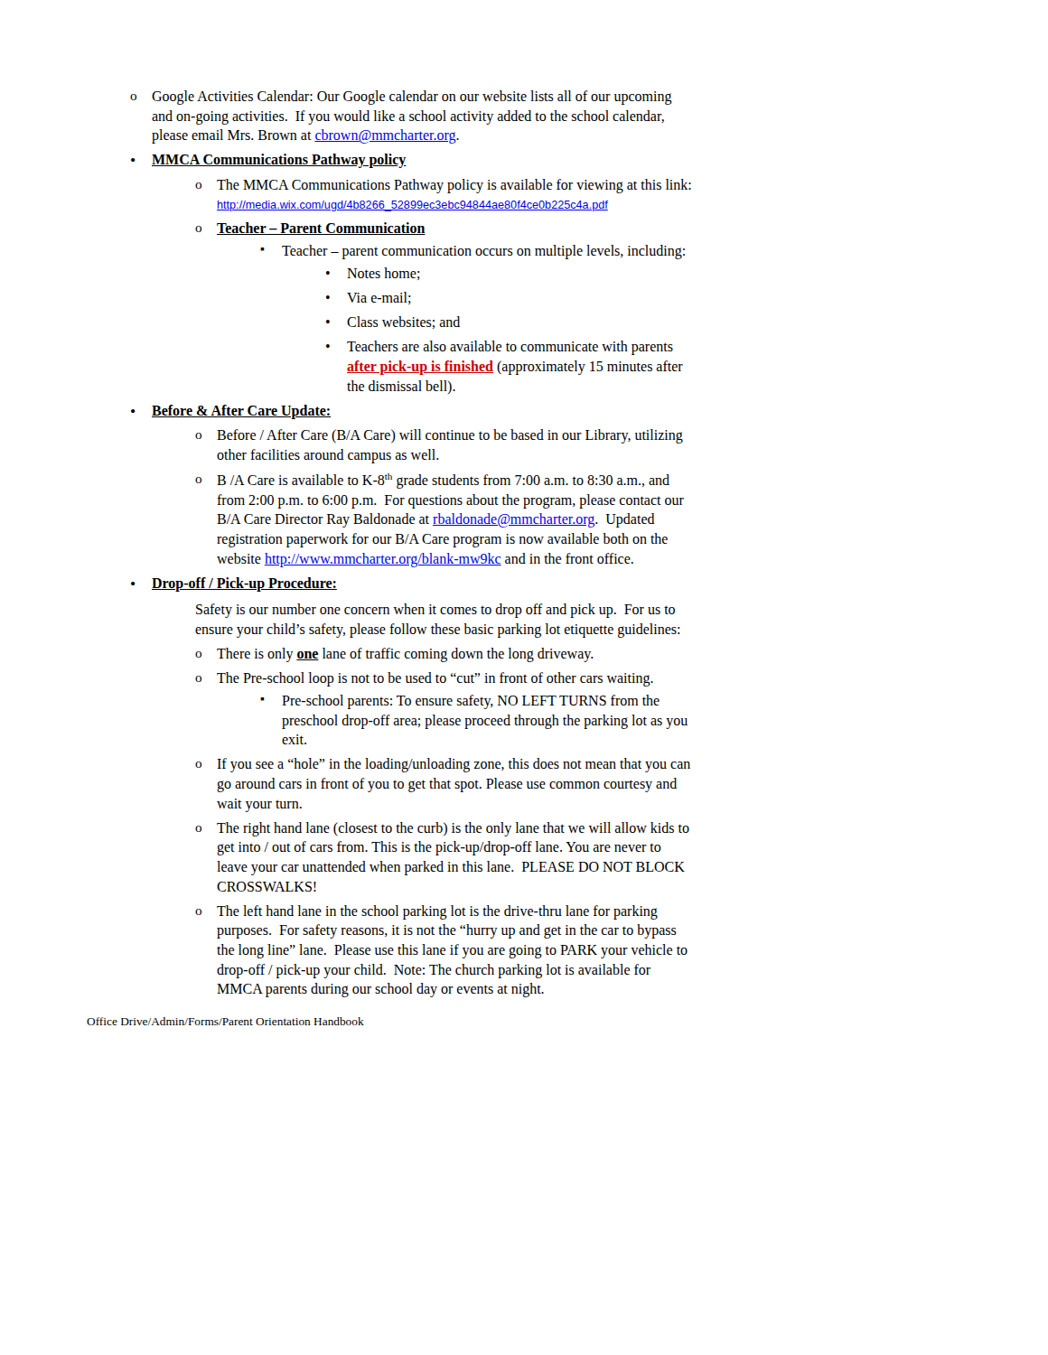Google Activities Calendar: Our Google calendar on our website lists all of our upcoming and on-going activities. If you would like a school activity added to the school calendar, please email Mrs. Brown at cbrown@mmcharter.org.
MMCA Communications Pathway policy
The MMCA Communications Pathway policy is available for viewing at this link: http://media.wix.com/ugd/4b8266_52899ec3ebc94844ae80f4ce0b225c4a.pdf
Teacher – Parent Communication
Teacher – parent communication occurs on multiple levels, including:
Notes home;
Via e-mail;
Class websites; and
Teachers are also available to communicate with parents after pick-up is finished (approximately 15 minutes after the dismissal bell).
Before & After Care Update:
Before / After Care (B/A Care) will continue to be based in our Library, utilizing other facilities around campus as well.
B /A Care is available to K-8th grade students from 7:00 a.m. to 8:30 a.m., and from 2:00 p.m. to 6:00 p.m. For questions about the program, please contact our B/A Care Director Ray Baldonade at rbaldonade@mmcharter.org. Updated registration paperwork for our B/A Care program is now available both on the website http://www.mmcharter.org/blank-mw9kc and in the front office.
Drop-off / Pick-up Procedure:
Safety is our number one concern when it comes to drop off and pick up. For us to ensure your child’s safety, please follow these basic parking lot etiquette guidelines:
There is only one lane of traffic coming down the long driveway.
The Pre-school loop is not to be used to “cut” in front of other cars waiting.
Pre-school parents: To ensure safety, NO LEFT TURNS from the preschool drop-off area; please proceed through the parking lot as you exit.
If you see a “hole” in the loading/unloading zone, this does not mean that you can go around cars in front of you to get that spot. Please use common courtesy and wait your turn.
The right hand lane (closest to the curb) is the only lane that we will allow kids to get into / out of cars from. This is the pick-up/drop-off lane. You are never to leave your car unattended when parked in this lane. PLEASE DO NOT BLOCK CROSSWALKS!
The left hand lane in the school parking lot is the drive-thru lane for parking purposes. For safety reasons, it is not the “hurry up and get in the car to bypass the long line” lane. Please use this lane if you are going to PARK your vehicle to drop-off / pick-up your child. Note: The church parking lot is available for MMCA parents during our school day or events at night.
Office Drive/Admin/Forms/Parent Orientation Handbook